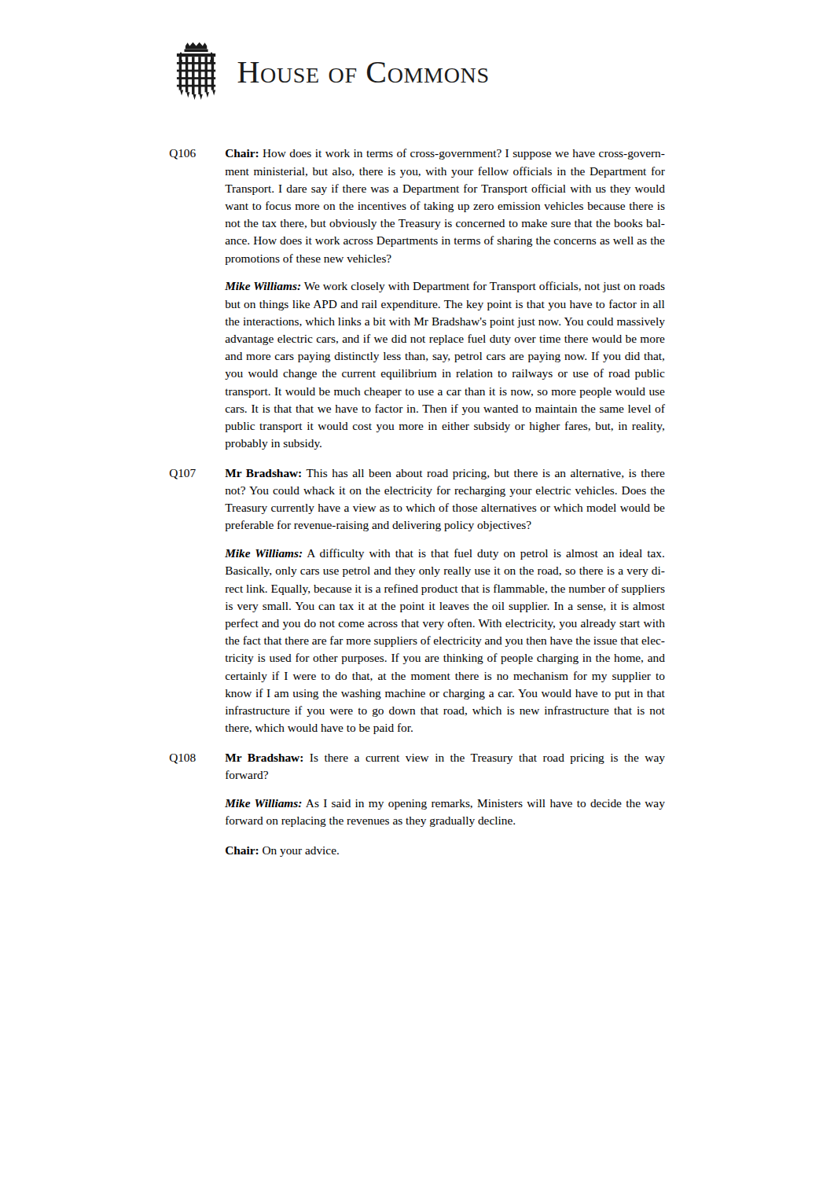House of Commons
Q106
Chair: How does it work in terms of cross-government? I suppose we have cross-government ministerial, but also, there is you, with your fellow officials in the Department for Transport. I dare say if there was a Department for Transport official with us they would want to focus more on the incentives of taking up zero emission vehicles because there is not the tax there, but obviously the Treasury is concerned to make sure that the books balance. How does it work across Departments in terms of sharing the concerns as well as the promotions of these new vehicles?
Mike Williams: We work closely with Department for Transport officials, not just on roads but on things like APD and rail expenditure. The key point is that you have to factor in all the interactions, which links a bit with Mr Bradshaw's point just now. You could massively advantage electric cars, and if we did not replace fuel duty over time there would be more and more cars paying distinctly less than, say, petrol cars are paying now. If you did that, you would change the current equilibrium in relation to railways or use of road public transport. It would be much cheaper to use a car than it is now, so more people would use cars. It is that that we have to factor in. Then if you wanted to maintain the same level of public transport it would cost you more in either subsidy or higher fares, but, in reality, probably in subsidy.
Q107
Mr Bradshaw: This has all been about road pricing, but there is an alternative, is there not? You could whack it on the electricity for recharging your electric vehicles. Does the Treasury currently have a view as to which of those alternatives or which model would be preferable for revenue-raising and delivering policy objectives?
Mike Williams: A difficulty with that is that fuel duty on petrol is almost an ideal tax. Basically, only cars use petrol and they only really use it on the road, so there is a very direct link. Equally, because it is a refined product that is flammable, the number of suppliers is very small. You can tax it at the point it leaves the oil supplier. In a sense, it is almost perfect and you do not come across that very often. With electricity, you already start with the fact that there are far more suppliers of electricity and you then have the issue that electricity is used for other purposes. If you are thinking of people charging in the home, and certainly if I were to do that, at the moment there is no mechanism for my supplier to know if I am using the washing machine or charging a car. You would have to put in that infrastructure if you were to go down that road, which is new infrastructure that is not there, which would have to be paid for.
Q108
Mr Bradshaw: Is there a current view in the Treasury that road pricing is the way forward?
Mike Williams: As I said in my opening remarks, Ministers will have to decide the way forward on replacing the revenues as they gradually decline.
Chair: On your advice.